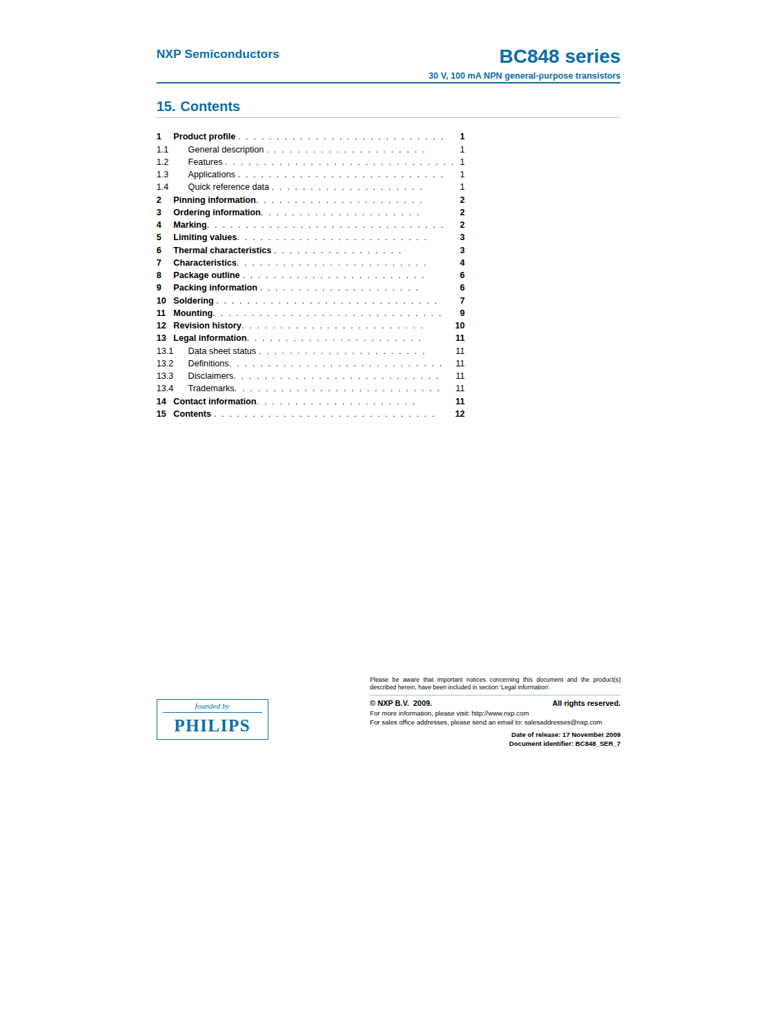NXP Semiconductors
BC848 series
30 V, 100 mA NPN general-purpose transistors
15. Contents
| 1 | Product profile . . . . . . . . . . . . . . . . . . . . . . . . . . . | 1 |
| 1.1 | General description . . . . . . . . . . . . . . . . . . . . . | 1 |
| 1.2 | Features . . . . . . . . . . . . . . . . . . . . . . . . . . . . . . | 1 |
| 1.3 | Applications . . . . . . . . . . . . . . . . . . . . . . . . . . . | 1 |
| 1.4 | Quick reference data . . . . . . . . . . . . . . . . . . . . | 1 |
| 2 | Pinning information . . . . . . . . . . . . . . . . . . . . . . | 2 |
| 3 | Ordering information . . . . . . . . . . . . . . . . . . . . . | 2 |
| 4 | Marking . . . . . . . . . . . . . . . . . . . . . . . . . . . . . . . | 2 |
| 5 | Limiting values . . . . . . . . . . . . . . . . . . . . . . . . . | 3 |
| 6 | Thermal characteristics . . . . . . . . . . . . . . . . . | 3 |
| 7 | Characteristics . . . . . . . . . . . . . . . . . . . . . . . . . | 4 |
| 8 | Package outline . . . . . . . . . . . . . . . . . . . . . . . . | 6 |
| 9 | Packing information . . . . . . . . . . . . . . . . . . . . . | 6 |
| 10 | Soldering . . . . . . . . . . . . . . . . . . . . . . . . . . . . . | 7 |
| 11 | Mounting . . . . . . . . . . . . . . . . . . . . . . . . . . . . . . | 9 |
| 12 | Revision history . . . . . . . . . . . . . . . . . . . . . . . . | 10 |
| 13 | Legal information . . . . . . . . . . . . . . . . . . . . . . . | 11 |
| 13.1 | Data sheet status . . . . . . . . . . . . . . . . . . . . . . | 11 |
| 13.2 | Definitions . . . . . . . . . . . . . . . . . . . . . . . . . . . . | 11 |
| 13.3 | Disclaimers . . . . . . . . . . . . . . . . . . . . . . . . . . . | 11 |
| 13.4 | Trademarks . . . . . . . . . . . . . . . . . . . . . . . . . . . | 11 |
| 14 | Contact information . . . . . . . . . . . . . . . . . . . . . | 11 |
| 15 | Contents . . . . . . . . . . . . . . . . . . . . . . . . . . . . . | 12 |
Please be aware that important notices concerning this document and the product(s) described herein, have been included in section ‘Legal information’.
founded by
PHILIPS
© NXP B.V. 2009. All rights reserved.
For more information, please visit: http://www.nxp.com
For sales office addresses, please send an email to: salesaddresses@nxp.com
Date of release: 17 November 2009
Document identifier: BC848_SER_7